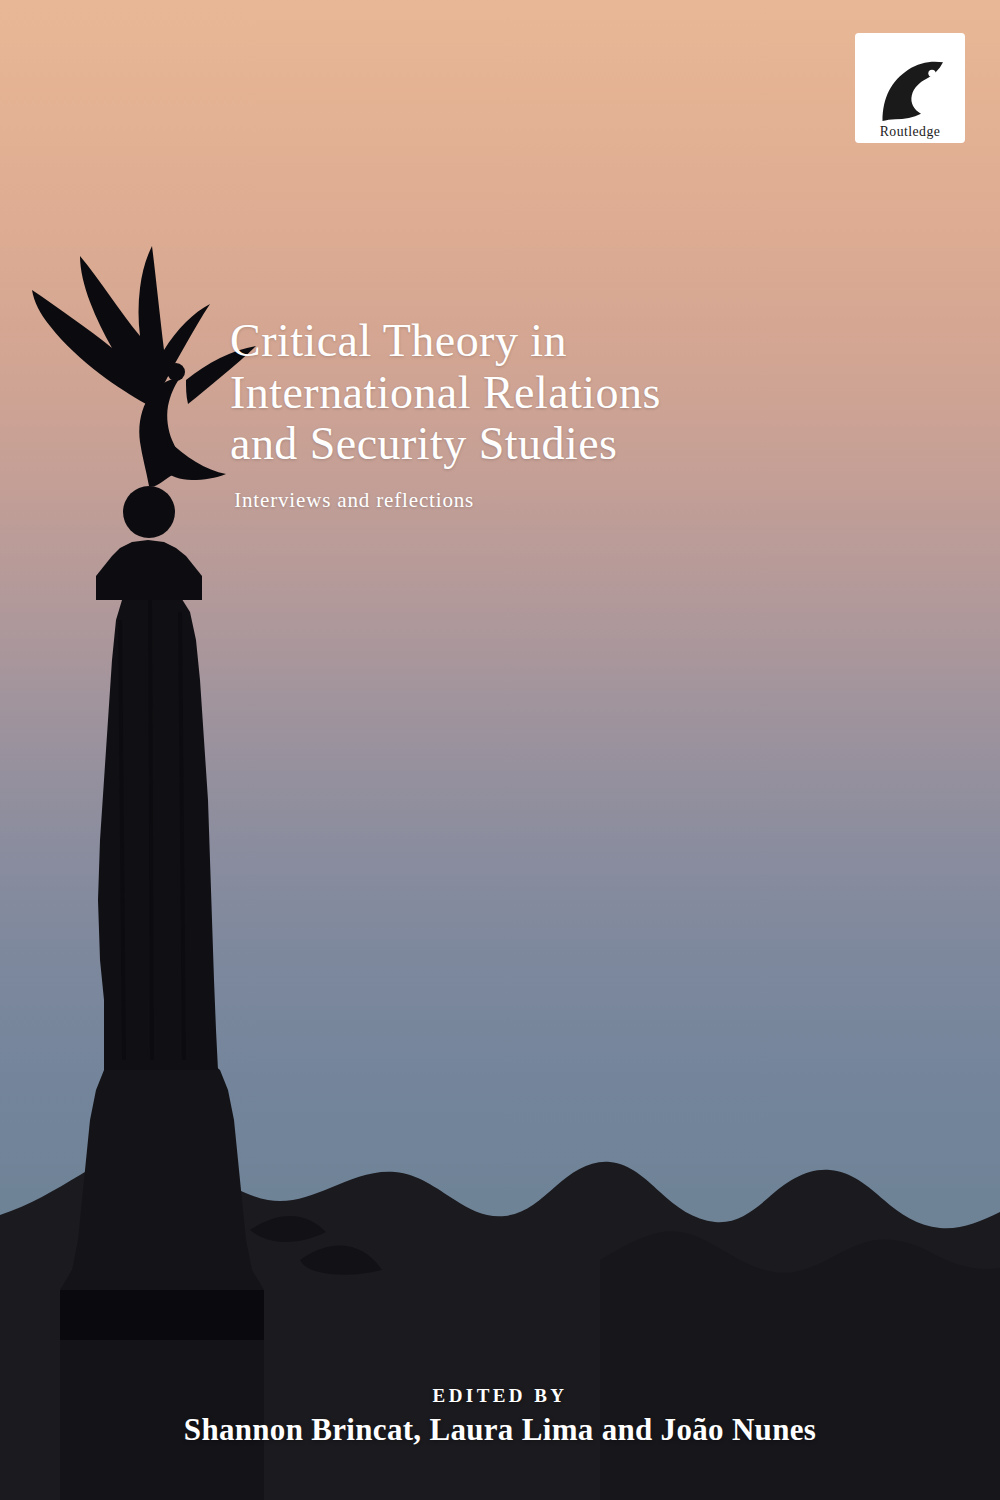Routledge
Critical Theory in
International Relations
and Security Studies
Interviews and reflections
Edited by
Shannon Brincat, Laura Lima and João Nunes